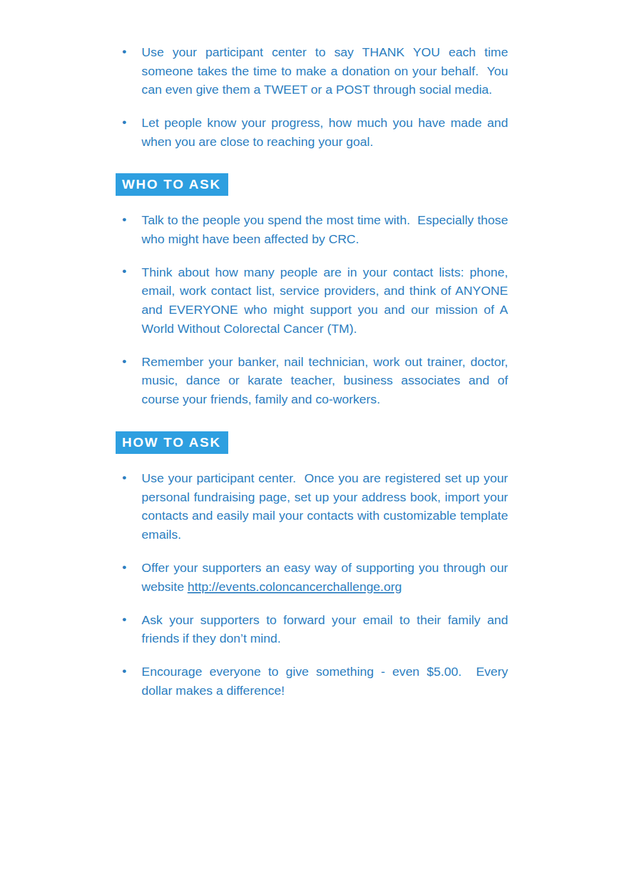Use your participant center to say THANK YOU each time someone takes the time to make a donation on your behalf. You can even give them a TWEET or a POST through social media.
Let people know your progress, how much you have made and when you are close to reaching your goal.
Who to Ask
Talk to the people you spend the most time with. Especially those who might have been affected by CRC.
Think about how many people are in your contact lists: phone, email, work contact list, service providers, and think of ANYONE and EVERYONE who might support you and our mission of A World Without Colorectal Cancer (TM).
Remember your banker, nail technician, work out trainer, doctor, music, dance or karate teacher, business associates and of course your friends, family and co-workers.
How to Ask
Use your participant center. Once you are registered set up your personal fundraising page, set up your address book, import your contacts and easily mail your contacts with customizable template emails.
Offer your supporters an easy way of supporting you through our website http://events.coloncancerchallenge.org
Ask your supporters to forward your email to their family and friends if they don’t mind.
Encourage everyone to give something - even $5.00. Every dollar makes a difference!